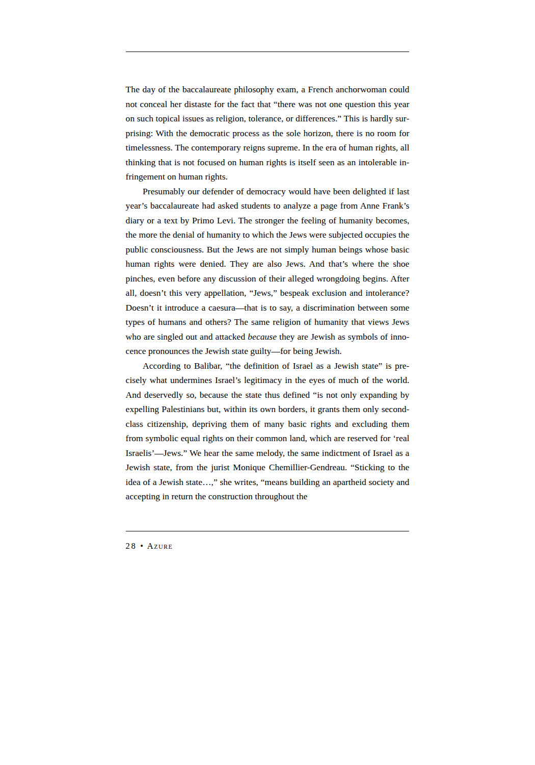The day of the baccalaureate philosophy exam, a French anchorwoman could not conceal her distaste for the fact that “there was not one question this year on such topical issues as religion, tolerance, or differences.” This is hardly surprising: With the democratic process as the sole horizon, there is no room for timelessness. The contemporary reigns supreme. In the era of human rights, all thinking that is not focused on human rights is itself seen as an intolerable infringement on human rights.
Presumably our defender of democracy would have been delighted if last year’s baccalaureate had asked students to analyze a page from Anne Frank’s diary or a text by Primo Levi. The stronger the feeling of humanity becomes, the more the denial of humanity to which the Jews were subjected occupies the public consciousness. But the Jews are not simply human beings whose basic human rights were denied. They are also Jews. And that’s where the shoe pinches, even before any discussion of their alleged wrongdoing begins. After all, doesn’t this very appellation, “Jews,” bespeak exclusion and intolerance? Doesn’t it introduce a caesura—that is to say, a discrimination between some types of humans and others? The same religion of humanity that views Jews who are singled out and attacked because they are Jewish as symbols of innocence pronounces the Jewish state guilty—for being Jewish.
According to Balibar, “the definition of Israel as a Jewish state” is precisely what undermines Israel’s legitimacy in the eyes of much of the world. And deservedly so, because the state thus defined “is not only expanding by expelling Palestinians but, within its own borders, it grants them only second-class citizenship, depriving them of many basic rights and excluding them from symbolic equal rights on their common land, which are reserved for ‘real Israelis’—Jews.” We hear the same melody, the same indictment of Israel as a Jewish state, from the jurist Monique Chemillier-Gendreau. “Sticking to the idea of a Jewish state…,” she writes, “means building an apartheid society and accepting in return the construction throughout the
28•Azure